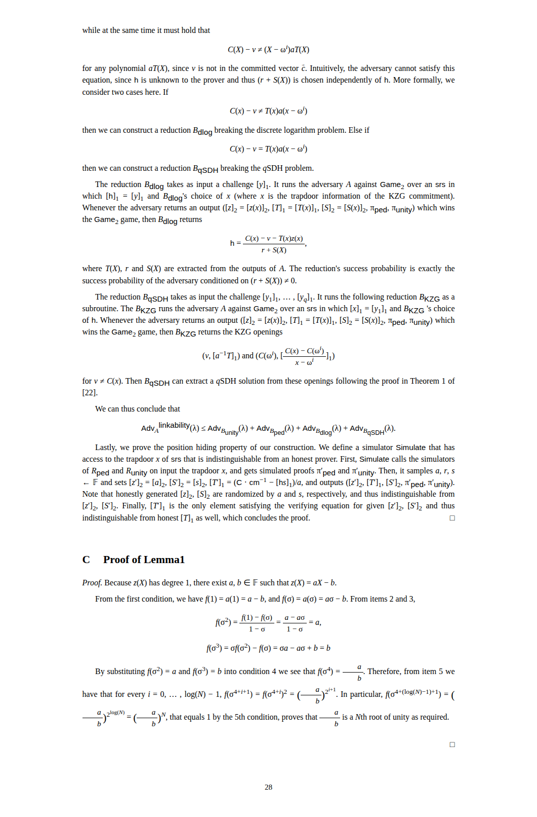while at the same time it must hold that
C(X) − v ≠ (X − ωi)aT(X)
for any polynomial aT(X), since v is not in the committed vector c. Intuitively, the adversary cannot satisfy this equation, since h is unknown to the prover and thus (r + S(X)) is chosen independently of h. More formally, we consider two cases here. If
C(x) − v ≠ T(x)a(x − ωi)
then we can construct a reduction Bdlog breaking the discrete logarithm problem. Else if
C(x) − v = T(x)a(x − ωi)
then we can construct a reduction BqSDH breaking the q SDH problem.
The reduction Bdlog takes as input a challenge [y]1. It runs the adversary A against Game2 over an srs in which [h]1 = [y]1 and Bdlog's choice of x (where x is the trapdoor information of the KZG commitment). Whenever the adversary returns an output ([z]2 = [z(x)]2, [T]1 = [T(x)]1, [S]2 = [S(x)]2, πped, πunity) which wins the Game2 game, then Bdlog returns
h = C(x) − v − T(x)z(x) r + S(X),
where T(X), r and S(X) are extracted from the outputs of A. The reduction's success probability is exactly the success probability of the adversary conditioned on (r + S(X)) ≠ 0.
The reduction BqSDH takes as input the challenge [y1]1, … , [yq]1. It runs the following reduction BKZG as a subroutine. The BKZG runs the adversary A against Game2 over an srs in which [x]1 = [y1]1 and BKZG 's choice of h. Whenever the adversary returns an output ([z]2 = [z(x)]2, [T]1 = [T(x)]1, [S]2 = [S(x)]2, πped, πunity) which wins the Game2 game, then BKZG returns the KZG openings
(v, [a−1T]1) and (C(ωi), [C(x) − C(ωi) x − ωi]1)
for v ≠ C(x). Then BqSDH can extract a q SDH solution from these openings following the proof in Theorem 1 of [22].
We can thus conclude that
AdvAlinkability(λ) ≤ AdvBunity(λ) + AdvBped(λ) + AdvBdlog(λ) + AdvBqSDH(λ).
Lastly, we prove the position hiding property of our construction. We define a simulator Simulate that has access to the trapdoor x of srs that is indistinguishable from an honest prover. First, Simulate calls the simulators of Rped and Runity on input the trapdoor x, and gets simulated proofs π′ped and π′unity. Then, it samples a, r, s ← 𝔽 and sets [z′]2 = [a]2, [S′]2 = [s]2, [T′]1 = (C · cm−1 − [hs]1)/a, and outputs ([z′]2, [T′]1, [S′]2, π′ped, π′unity). Note that honestly generated [z]2, [S]2 are randomized by a and s, respectively, and thus indistinguishable from [z′]2, [S′]2. Finally, [T′]1 is the only element satisfying the verifying equation for given [z′]2, [S′]2 and thus indistinguishable from honest [T]1 as well, which concludes the proof. □
CProof of Lemma1
Proof. Because z(X) has degree 1, there exist a, b ∈ 𝔽 such that z(X) = aX − b.
From the first condition, we have f(1) = a(1) = a − b, and f(σ) = a(σ) = aσ − b. From items 2 and 3,
f(σ2) = f(1) − f(σ) 1 − σ = a − aσ 1 − σ = a,
f(σ3) = σf(σ2) − f(σ) = σa − aσ + b = b
By substituting f(σ2) = a and f(σ3) = b into condition 4 we see that f(σ4) = ab. Therefore, from item 5 we have that for every i = 0, … , log(N) − 1, f(σ4+i+1) = f(σ4+i)2 = (ab)2i+1. In particular, f(σ4+(log(N)−1)+1) = (ab)2log(N) = (ab)N, that equals 1 by the 5th condition, proves that ab is a Nth root of unity as required.
□
28